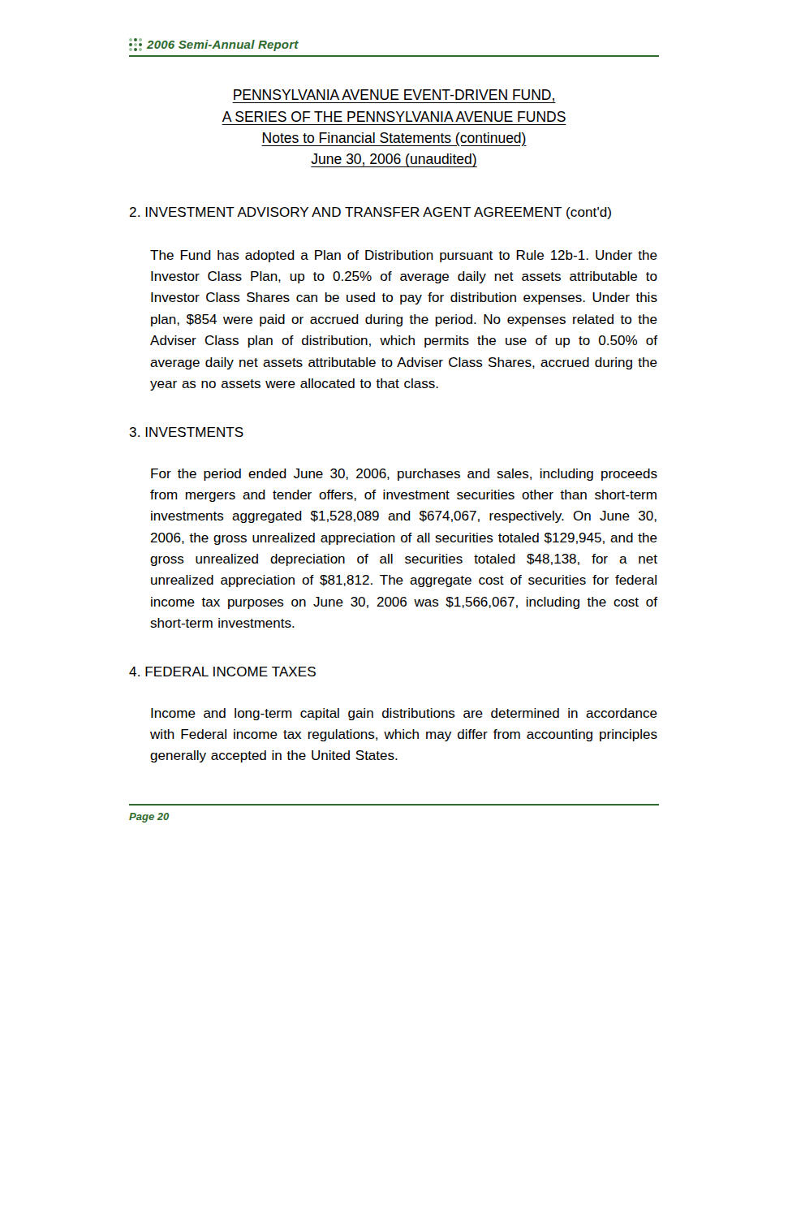2006 Semi-Annual Report
PENNSYLVANIA AVENUE EVENT-DRIVEN FUND,
A SERIES OF THE PENNSYLVANIA AVENUE FUNDS
Notes to Financial Statements (continued)
June 30, 2006 (unaudited)
2. INVESTMENT ADVISORY AND TRANSFER AGENT AGREEMENT (cont'd)
The Fund has adopted a Plan of Distribution pursuant to Rule 12b-1. Under the Investor Class Plan, up to 0.25% of average daily net assets attributable to Investor Class Shares can be used to pay for distribution expenses. Under this plan, $854 were paid or accrued during the period. No expenses related to the Adviser Class plan of distribution, which permits the use of up to 0.50% of average daily net assets attributable to Adviser Class Shares, accrued during the year as no assets were allocated to that class.
3. INVESTMENTS
For the period ended June 30, 2006, purchases and sales, including proceeds from mergers and tender offers, of investment securities other than short-term investments aggregated $1,528,089 and $674,067, respectively. On June 30, 2006, the gross unrealized appreciation of all securities totaled $129,945, and the gross unrealized depreciation of all securities totaled $48,138, for a net unrealized appreciation of $81,812. The aggregate cost of securities for federal income tax purposes on June 30, 2006 was $1,566,067, including the cost of short-term investments.
4. FEDERAL INCOME TAXES
Income and long-term capital gain distributions are determined in accordance with Federal income tax regulations, which may differ from accounting principles generally accepted in the United States.
Page 20